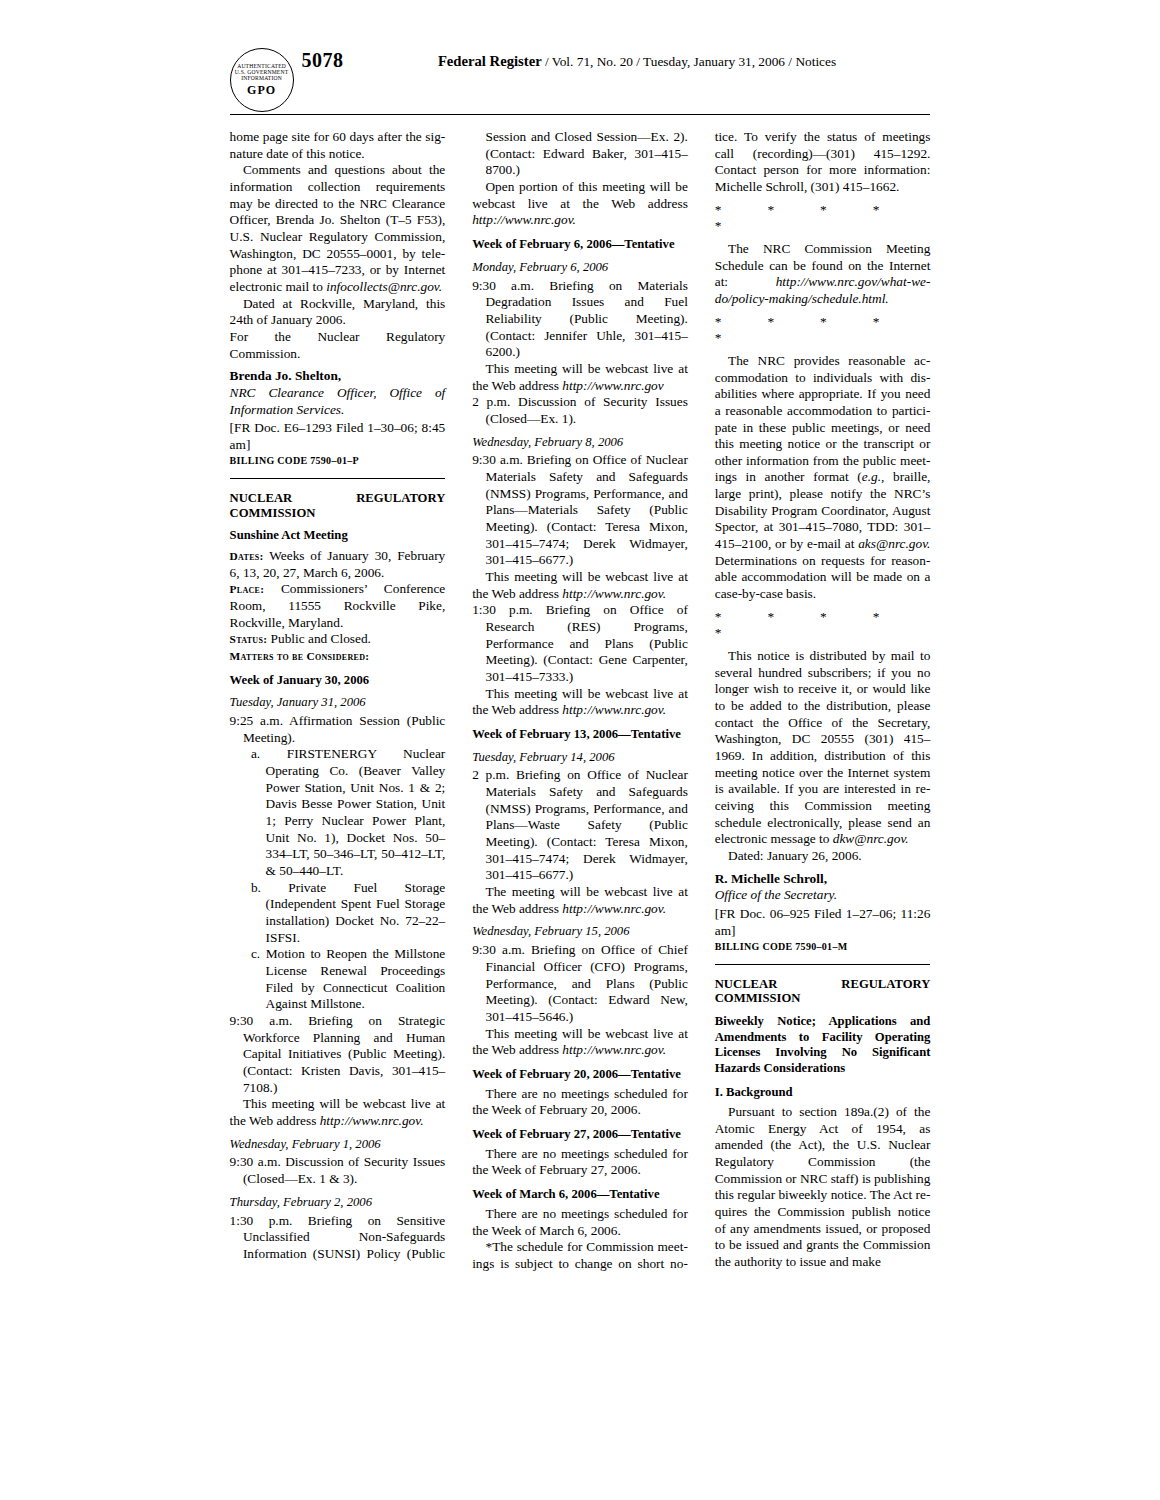AUTHENTICATED
U.S. GOVERNMENT
INFORMATION
GPO
5078
Federal Register / Vol. 71, No. 20 / Tuesday, January 31, 2006 / Notices
home page site for 60 days after the signature date of this notice.
Comments and questions about the information collection requirements may be directed to the NRC Clearance Officer, Brenda Jo. Shelton (T–5 F53), U.S. Nuclear Regulatory Commission, Washington, DC 20555–0001, by telephone at 301–415–7233, or by Internet electronic mail to infocollects@nrc.gov.
Dated at Rockville, Maryland, this 24th of January 2006.
For the Nuclear Regulatory Commission.
Brenda Jo. Shelton,
NRC Clearance Officer, Office of Information Services.
[FR Doc. E6–1293 Filed 1–30–06; 8:45 am]
BILLING CODE 7590–01–P
NUCLEAR REGULATORY COMMISSION
Sunshine Act Meeting
Dates: Weeks of January 30, February 6, 13, 20, 27, March 6, 2006.
Place: Commissioners’ Conference Room, 11555 Rockville Pike, Rockville, Maryland.
Status: Public and Closed.
Matters to be Considered:
Week of January 30, 2006
Tuesday, January 31, 2006
9:25 a.m. Affirmation Session (Public Meeting).
a. FIRSTENERGY Nuclear Operating Co. (Beaver Valley Power Station, Unit Nos. 1 & 2; Davis Besse Power Station, Unit 1; Perry Nuclear Power Plant, Unit No. 1), Docket Nos. 50–334–LT, 50–346–LT, 50–412–LT, & 50–440–LT.
b. Private Fuel Storage (Independent Spent Fuel Storage installation) Docket No. 72–22–ISFSI.
c. Motion to Reopen the Millstone License Renewal Proceedings Filed by Connecticut Coalition Against Millstone.
9:30 a.m. Briefing on Strategic Workforce Planning and Human Capital Initiatives (Public Meeting). (Contact: Kristen Davis, 301–415–7108.)
This meeting will be webcast live at the Web address http://www.nrc.gov.
Wednesday, February 1, 2006
9:30 a.m. Discussion of Security Issues (Closed—Ex. 1 & 3).
Thursday, February 2, 2006
1:30 p.m. Briefing on Sensitive Unclassified Non-Safeguards Information (SUNSI) Policy (Public Session and Closed Session—Ex. 2). (Contact: Edward Baker, 301–415–8700.)
Open portion of this meeting will be webcast live at the Web address http://www.nrc.gov.
Week of February 6, 2006—Tentative
Monday, February 6, 2006
9:30 a.m. Briefing on Materials Degradation Issues and Fuel Reliability (Public Meeting). (Contact: Jennifer Uhle, 301–415–6200.)
This meeting will be webcast live at the Web address http://www.nrc.gov
2 p.m. Discussion of Security Issues (Closed—Ex. 1).
Wednesday, February 8, 2006
9:30 a.m. Briefing on Office of Nuclear Materials Safety and Safeguards (NMSS) Programs, Performance, and Plans—Materials Safety (Public Meeting). (Contact: Teresa Mixon, 301–415–7474; Derek Widmayer, 301–415–6677.)
This meeting will be webcast live at the Web address http://www.nrc.gov.
1:30 p.m. Briefing on Office of Research (RES) Programs, Performance and Plans (Public Meeting). (Contact: Gene Carpenter, 301–415–7333.)
This meeting will be webcast live at the Web address http://www.nrc.gov.
Week of February 13, 2006—Tentative
Tuesday, February 14, 2006
2 p.m. Briefing on Office of Nuclear Materials Safety and Safeguards (NMSS) Programs, Performance, and Plans—Waste Safety (Public Meeting). (Contact: Teresa Mixon, 301–415–7474; Derek Widmayer, 301–415–6677.)
The meeting will be webcast live at the Web address http://www.nrc.gov.
Wednesday, February 15, 2006
9:30 a.m. Briefing on Office of Chief Financial Officer (CFO) Programs, Performance, and Plans (Public Meeting). (Contact: Edward New, 301–415–5646.)
This meeting will be webcast live at the Web address http://www.nrc.gov.
Week of February 20, 2006—Tentative
There are no meetings scheduled for the Week of February 20, 2006.
Week of February 27, 2006—Tentative
There are no meetings scheduled for the Week of February 27, 2006.
Week of March 6, 2006—Tentative
There are no meetings scheduled for the Week of March 6, 2006.
*The schedule for Commission meetings is subject to change on short notice. To verify the status of meetings call (recording)—(301) 415–1292. Contact person for more information: Michelle Schroll, (301) 415–1662.
* * * * *
The NRC Commission Meeting Schedule can be found on the Internet at: http://www.nrc.gov/what-we-do/policy-making/schedule.html.
* * * * *
The NRC provides reasonable accommodation to individuals with disabilities where appropriate. If you need a reasonable accommodation to participate in these public meetings, or need this meeting notice or the transcript or other information from the public meetings in another format (e.g., braille, large print), please notify the NRC’s Disability Program Coordinator, August Spector, at 301–415–7080, TDD: 301–415–2100, or by e-mail at aks@nrc.gov. Determinations on requests for reasonable accommodation will be made on a case-by-case basis.
* * * * *
This notice is distributed by mail to several hundred subscribers; if you no longer wish to receive it, or would like to be added to the distribution, please contact the Office of the Secretary, Washington, DC 20555 (301) 415–1969. In addition, distribution of this meeting notice over the Internet system is available. If you are interested in receiving this Commission meeting schedule electronically, please send an electronic message to dkw@nrc.gov.
Dated: January 26, 2006.
R. Michelle Schroll,
Office of the Secretary.
[FR Doc. 06–925 Filed 1–27–06; 11:26 am]
BILLING CODE 7590–01–M
NUCLEAR REGULATORY COMMISSION
Biweekly Notice; Applications and Amendments to Facility Operating Licenses Involving No Significant Hazards Considerations
I. Background
Pursuant to section 189a.(2) of the Atomic Energy Act of 1954, as amended (the Act), the U.S. Nuclear Regulatory Commission (the Commission or NRC staff) is publishing this regular biweekly notice. The Act requires the Commission publish notice of any amendments issued, or proposed to be issued and grants the Commission the authority to issue and make